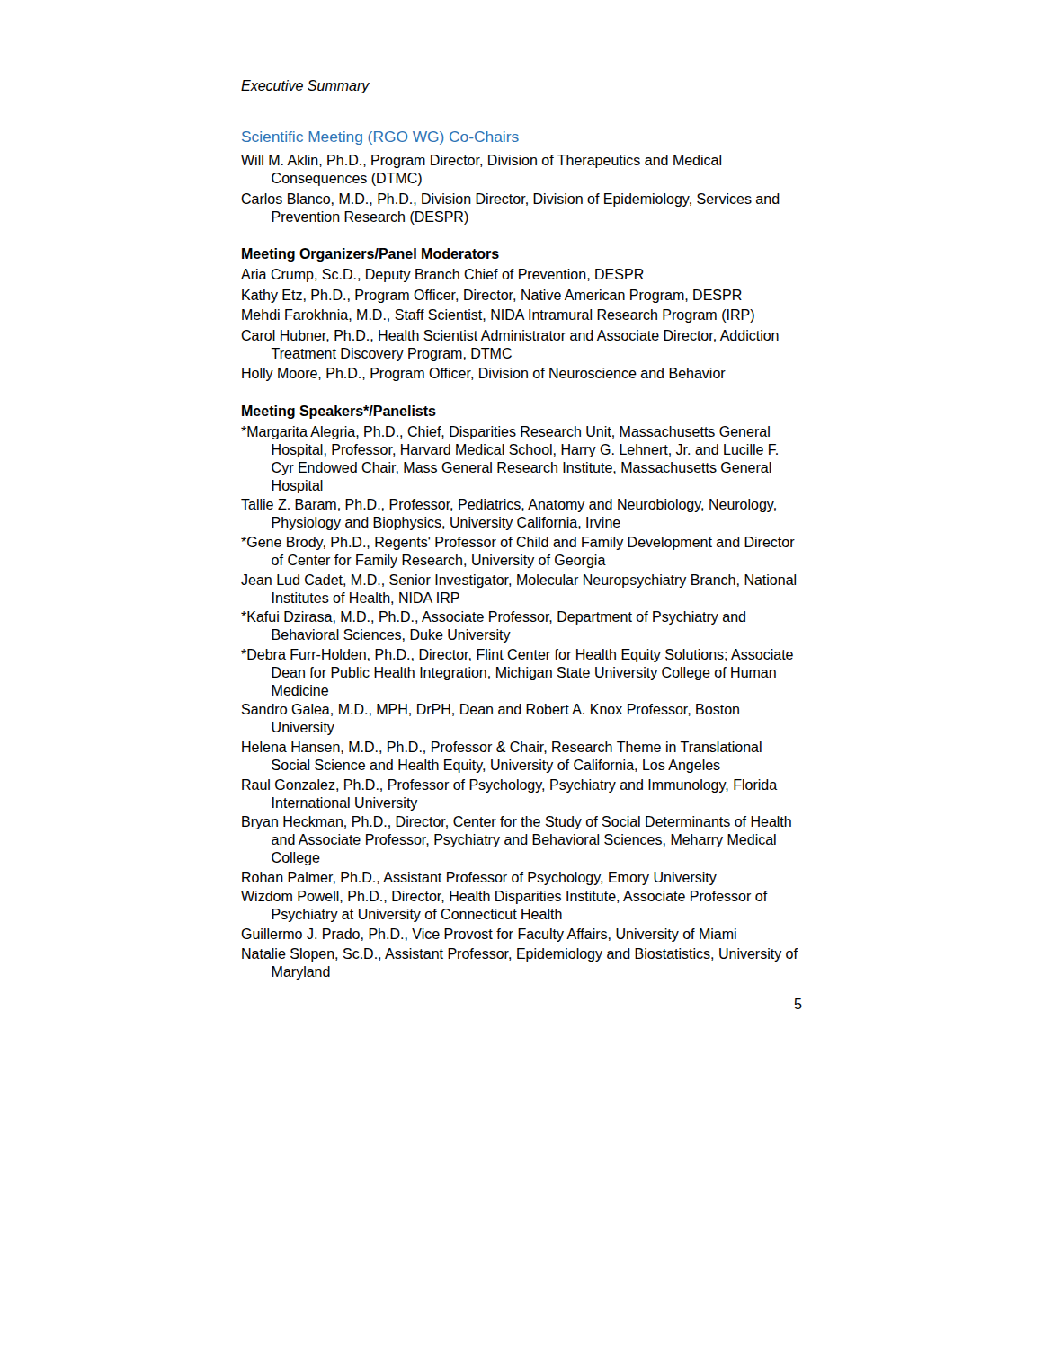Executive Summary
Scientific Meeting (RGO WG) Co-Chairs
Will M. Aklin, Ph.D., Program Director, Division of Therapeutics and Medical Consequences (DTMC)
Carlos Blanco, M.D., Ph.D., Division Director, Division of Epidemiology, Services and Prevention Research (DESPR)
Meeting Organizers/Panel Moderators
Aria Crump, Sc.D., Deputy Branch Chief of Prevention, DESPR
Kathy Etz, Ph.D., Program Officer, Director, Native American Program, DESPR
Mehdi Farokhnia, M.D., Staff Scientist, NIDA Intramural Research Program (IRP)
Carol Hubner, Ph.D., Health Scientist Administrator and Associate Director, Addiction Treatment Discovery Program, DTMC
Holly Moore, Ph.D., Program Officer, Division of Neuroscience and Behavior
Meeting Speakers*/Panelists
*Margarita Alegria, Ph.D., Chief, Disparities Research Unit, Massachusetts General Hospital, Professor, Harvard Medical School, Harry G. Lehnert, Jr. and Lucille F. Cyr Endowed Chair, Mass General Research Institute, Massachusetts General Hospital
Tallie Z. Baram, Ph.D., Professor, Pediatrics, Anatomy and Neurobiology, Neurology, Physiology and Biophysics, University California, Irvine
*Gene Brody, Ph.D., Regents' Professor of Child and Family Development and Director of Center for Family Research, University of Georgia
Jean Lud Cadet, M.D., Senior Investigator, Molecular Neuropsychiatry Branch, National Institutes of Health, NIDA IRP
*Kafui Dzirasa, M.D., Ph.D., Associate Professor, Department of Psychiatry and Behavioral Sciences, Duke University
*Debra Furr-Holden, Ph.D., Director, Flint Center for Health Equity Solutions; Associate Dean for Public Health Integration, Michigan State University College of Human Medicine
Sandro Galea, M.D., MPH, DrPH, Dean and Robert A. Knox Professor, Boston University
Helena Hansen, M.D., Ph.D., Professor & Chair, Research Theme in Translational Social Science and Health Equity, University of California, Los Angeles
Raul Gonzalez, Ph.D., Professor of Psychology, Psychiatry and Immunology, Florida International University
Bryan Heckman, Ph.D., Director, Center for the Study of Social Determinants of Health and Associate Professor, Psychiatry and Behavioral Sciences, Meharry Medical College
Rohan Palmer, Ph.D., Assistant Professor of Psychology, Emory University
Wizdom Powell, Ph.D., Director, Health Disparities Institute, Associate Professor of Psychiatry at University of Connecticut Health
Guillermo J. Prado, Ph.D., Vice Provost for Faculty Affairs, University of Miami
Natalie Slopen, Sc.D., Assistant Professor, Epidemiology and Biostatistics, University of Maryland
5